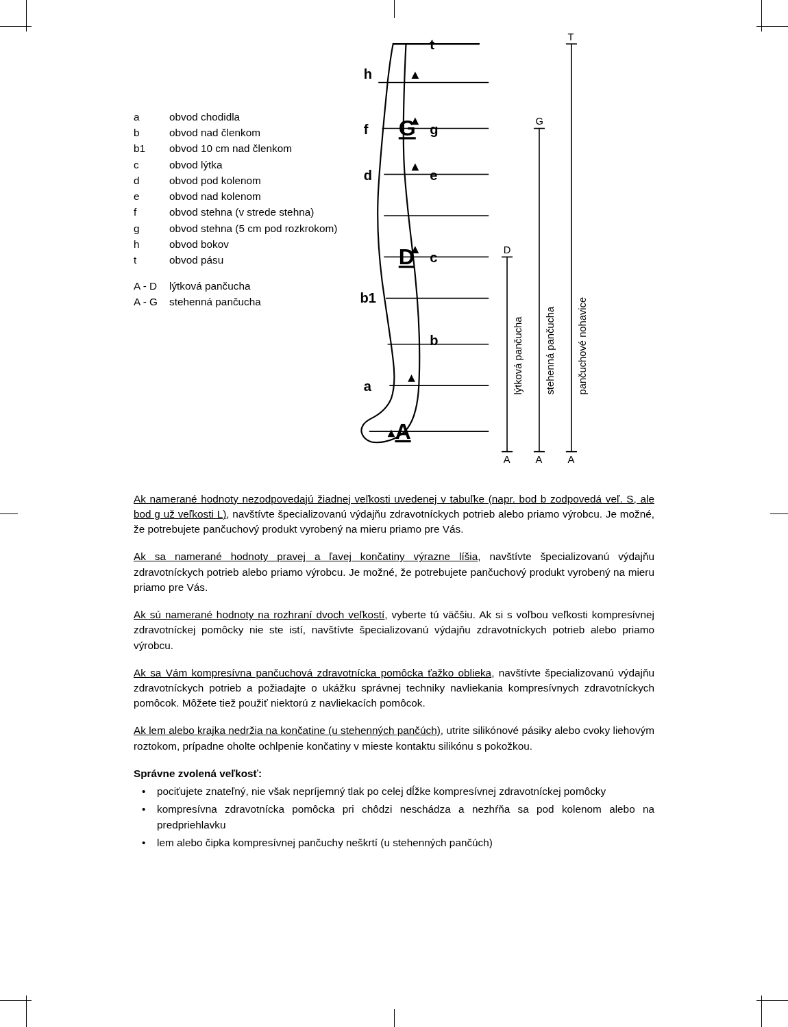| a | obvod chodidla |
| b | obvod nad členkom |
| b1 | obvod 10 cm nad členkom |
| c | obvod lýtka |
| d | obvod pod kolenom |
| e | obvod nad kolenom |
| f | obvod stehna (v strede stehna) |
| g | obvod stehna (5 cm pod rozkrokom) |
| h | obvod bokov |
| t | obvod pásu |
| A - D | lýtková pančucha |
| A - G | stehenná pančucha |
t h g f e d c b1 b a G D A lýtková pančucha A - D T G D A A A lýtková pančucha stehenná pančucha pančuchové nohavice
Ak namerané hodnoty nezodpovedajú žiadnej veľkosti uvedenej v tabuľke (napr. bod b zodpovedá veľ. S, ale bod g už veľkosti L), navštívte špecializovanú výdajňu zdravotníckych potrieb alebo priamo výrobcu. Je možné, že potrebujete pančuchový produkt vyrobený na mieru priamo pre Vás.
Ak sa namerané hodnoty pravej a ľavej končatiny výrazne líšia, navštívte špecializovanú výdajňu zdravotníckych potrieb alebo priamo výrobcu. Je možné, že potrebujete pančuchový produkt vyrobený na mieru priamo pre Vás.
Ak sú namerané hodnoty na rozhraní dvoch veľkostí, vyberte tú väčšiu. Ak si s voľbou veľkosti kompresívnej zdravotníckej pomôcky nie ste istí, navštívte špecializovanú výdajňu zdravotníckych potrieb alebo priamo výrobcu.
Ak sa Vám kompresívna pančuchová zdravotnícka pomôcka ťažko oblieka, navštívte špecializovanú výdajňu zdravotníckych potrieb a požiadajte o ukážku správnej techniky navliekania kompresívnych zdravotníckych pomôcok. Môžete tiež použiť niektorú z navliekacích pomôcok.
Ak lem alebo krajka nedržia na končatine (u stehenných pančúch), utrite silikónové pásiky alebo cvoky liehovým roztokom, prípadne oholte ochlpenie končatiny v mieste kontaktu silikónu s pokožkou.
Správne zvolená veľkosť:
pociťujete znateľný, nie však nepríjemný tlak po celej dĺžke kompresívnej zdravotníckej pomôcky
kompresívna zdravotnícka pomôcka pri chôdzi neschádza a nezhŕňa sa pod kolenom alebo na predpriehlavku
lem alebo čipka kompresívnej pančuchy neškrtí (u stehenných pančúch)